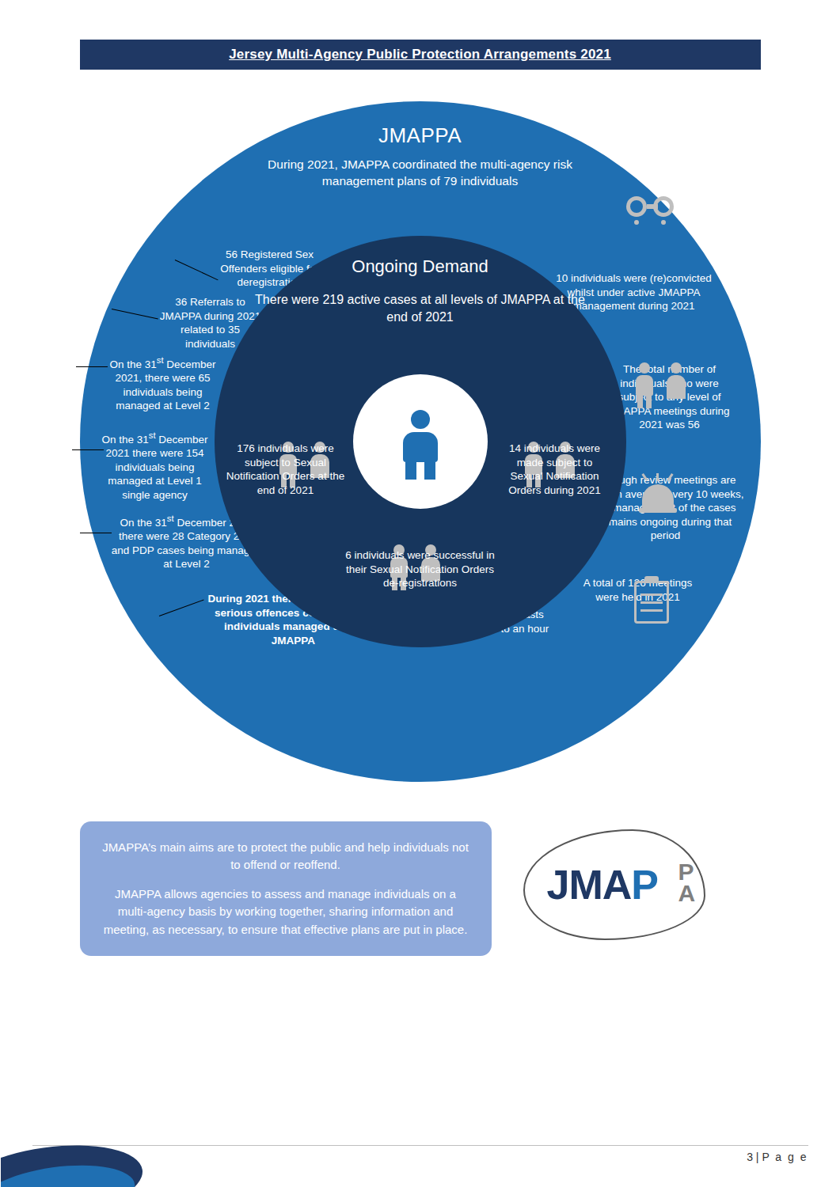Jersey Multi-Agency Public Protection Arrangements 2021
JMAPPA
During 2021, JMAPPA coordinated the multi-agency risk management plans of 79 individuals
56 Registered Sex Offenders eligible for deregistration
36 Referrals to JMAPPA during 2021 related to 35 individuals
On the 31st December 2021, there were 65 individuals being managed at Level 2
On the 31st December 2021 there were 154 individuals being managed at Level 1 single agency
On the 31st December 2021 there were 28 Category 2, 3, and PDP cases being managed at Level 2
During 2021 there were no further serious offences committed by individuals managed under JMAPPA
Each Level 2/3 meeting lasts between 30 minutes to an hour
A total of 126 meetings were held in 2021
Although review meetings are held on average every 10 weeks, the management of the cases remains ongoing during that period
The total number of individuals who were subject to any level of JMAPPA meetings during 2021 was 56
10 individuals were (re)convicted whilst under active JMAPPA management during 2021
Ongoing Demand
There were 219 active cases at all levels of JMAPPA at the end of 2021
176 individuals were subject to Sexual Notification Orders at the end of 2021
14 individuals were made subject to Sexual Notification Orders during 2021
6 individuals were successful in their Sexual Notification Orders de-registrations
JMAPPA’s main aims are to protect the public and help individuals not to offend or reoffend.
JMAPPA allows agencies to assess and manage individuals on a multi-agency basis by working together, sharing information and meeting, as necessary, to ensure that effective plans are put in place.
JMAP
P
A
3 | P a g e